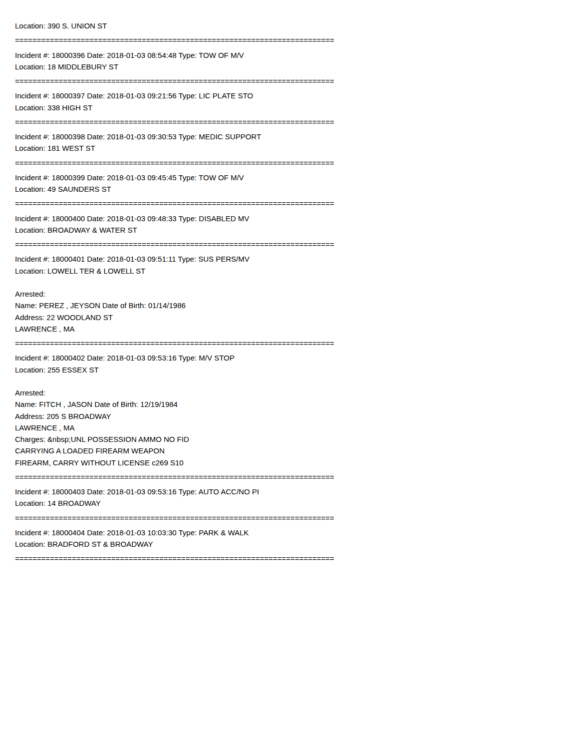Location: 390 S. UNION ST
=========================================================================
Incident #: 18000396 Date: 2018-01-03 08:54:48 Type: TOW OF M/V
Location: 18 MIDDLEBURY ST
=========================================================================
Incident #: 18000397 Date: 2018-01-03 09:21:56 Type: LIC PLATE STO
Location: 338 HIGH ST
=========================================================================
Incident #: 18000398 Date: 2018-01-03 09:30:53 Type: MEDIC SUPPORT
Location: 181 WEST ST
=========================================================================
Incident #: 18000399 Date: 2018-01-03 09:45:45 Type: TOW OF M/V
Location: 49 SAUNDERS ST
=========================================================================
Incident #: 18000400 Date: 2018-01-03 09:48:33 Type: DISABLED MV
Location: BROADWAY & WATER ST
=========================================================================
Incident #: 18000401 Date: 2018-01-03 09:51:11 Type: SUS PERS/MV
Location: LOWELL TER & LOWELL ST
Arrested:
Name: PEREZ , JEYSON Date of Birth: 01/14/1986
Address: 22 WOODLAND ST
LAWRENCE , MA
=========================================================================
Incident #: 18000402 Date: 2018-01-03 09:53:16 Type: M/V STOP
Location: 255 ESSEX ST
Arrested:
Name: FITCH , JASON Date of Birth: 12/19/1984
Address: 205 S BROADWAY
LAWRENCE , MA
Charges: &nbsp;UNL POSSESSION AMMO NO FID
CARRYING A LOADED FIREARM WEAPON
FIREARM, CARRY WITHOUT LICENSE c269 S10
=========================================================================
Incident #: 18000403 Date: 2018-01-03 09:53:16 Type: AUTO ACC/NO PI
Location: 14 BROADWAY
=========================================================================
Incident #: 18000404 Date: 2018-01-03 10:03:30 Type: PARK & WALK
Location: BRADFORD ST & BROADWAY
=========================================================================